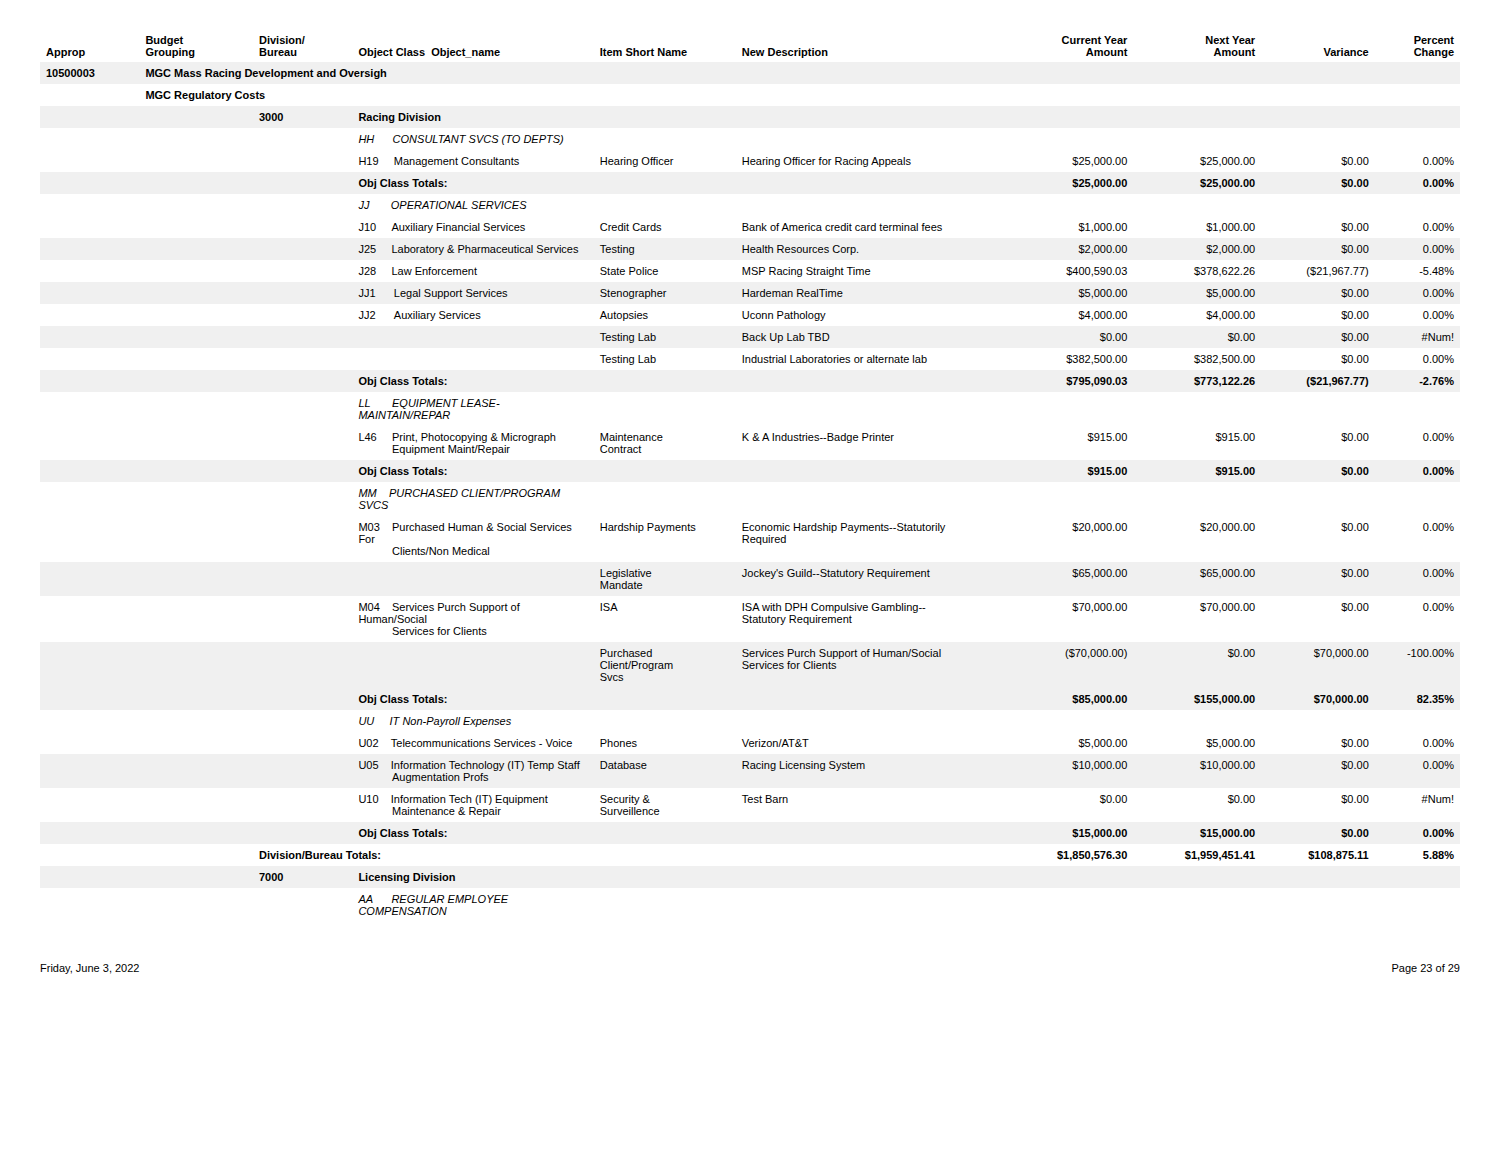| Approp | Budget Grouping | Division/ Bureau | Object Class Object_name | Item Short Name | New Description | Current Year Amount | Next Year Amount | Variance | Percent Change |
| --- | --- | --- | --- | --- | --- | --- | --- | --- | --- |
| 10500003 | MGC Mass Racing Development and Oversigh |
| | MGC Regulatory Costs |
| | | 3000 | Racing Division |
| | HH CONSULTANT SVCS (TO DEPTS) | |
| | H19 Management Consultants | Hearing Officer | Hearing Officer for Racing Appeals | $25,000.00 | $25,000.00 | $0.00 | 0.00% |
| | Obj Class Totals: | | | $25,000.00 | $25,000.00 | $0.00 | 0.00% |
| | JJ OPERATIONAL SERVICES | |
| | J10 Auxiliary Financial Services | Credit Cards | Bank of America credit card terminal fees | $1,000.00 | $1,000.00 | $0.00 | 0.00% |
| | J25 Laboratory & Pharmaceutical Services | Testing | Health Resources Corp. | $2,000.00 | $2,000.00 | $0.00 | 0.00% |
| | J28 Law Enforcement | State Police | MSP Racing Straight Time | $400,590.03 | $378,622.26 | ($21,967.77) | -5.48% |
| | JJ1 Legal Support Services | Stenographer | Hardeman RealTime | $5,000.00 | $5,000.00 | $0.00 | 0.00% |
| | JJ2 Auxiliary Services | Autopsies | Uconn Pathology | $4,000.00 | $4,000.00 | $0.00 | 0.00% |
| | | Testing Lab | Back Up Lab TBD | $0.00 | $0.00 | $0.00 | #Num! |
| | | Testing Lab | Industrial Laboratories or alternate lab | $382,500.00 | $382,500.00 | $0.00 | 0.00% |
| | Obj Class Totals: | | | $795,090.03 | $773,122.26 | ($21,967.77) | -2.76% |
| | LL EQUIPMENT LEASE-MAINTAIN/REPAR | |
| | L46 Print, Photocopying & Micrograph Equipment Maint/Repair | Maintenance Contract | K & A Industries--Badge Printer | $915.00 | $915.00 | $0.00 | 0.00% |
| | Obj Class Totals: | | | $915.00 | $915.00 | $0.00 | 0.00% |
| | MM PURCHASED CLIENT/PROGRAM SVCS | |
| | M03 Purchased Human & Social Services For Clients/Non Medical | Hardship Payments | Economic Hardship Payments--Statutorily Required | $20,000.00 | $20,000.00 | $0.00 | 0.00% |
| | | Legislative Mandate | Jockey's Guild--Statutory Requirement | $65,000.00 | $65,000.00 | $0.00 | 0.00% |
| | M04 Services Purch Support of Human/Social Services for Clients | ISA | ISA with DPH Compulsive Gambling-- Statutory Requirement | $70,000.00 | $70,000.00 | $0.00 | 0.00% |
| | | Purchased Client/Program Svcs | Services Purch Support of Human/Social Services for Clients | ($70,000.00) | $0.00 | $70,000.00 | -100.00% |
| | Obj Class Totals: | | | $85,000.00 | $155,000.00 | $70,000.00 | 82.35% |
| | UU IT Non-Payroll Expenses | |
| | U02 Telecommunications Services - Voice | Phones | Verizon/AT&T | $5,000.00 | $5,000.00 | $0.00 | 0.00% |
| | U05 Information Technology (IT) Temp Staff Augmentation Profs | Database | Racing Licensing System | $10,000.00 | $10,000.00 | $0.00 | 0.00% |
| | U10 Information Tech (IT) Equipment Maintenance & Repair | Security & Surveillence | Test Barn | $0.00 | $0.00 | $0.00 | #Num! |
| | Obj Class Totals: | | | $15,000.00 | $15,000.00 | $0.00 | 0.00% |
| | Division/Bureau Totals: | | | $1,850,576.30 | $1,959,451.41 | $108,875.11 | 5.88% |
| | 7000 | Licensing Division |
| | AA REGULAR EMPLOYEE COMPENSATION | |
Friday, June 3, 2022 Page 23 of 29